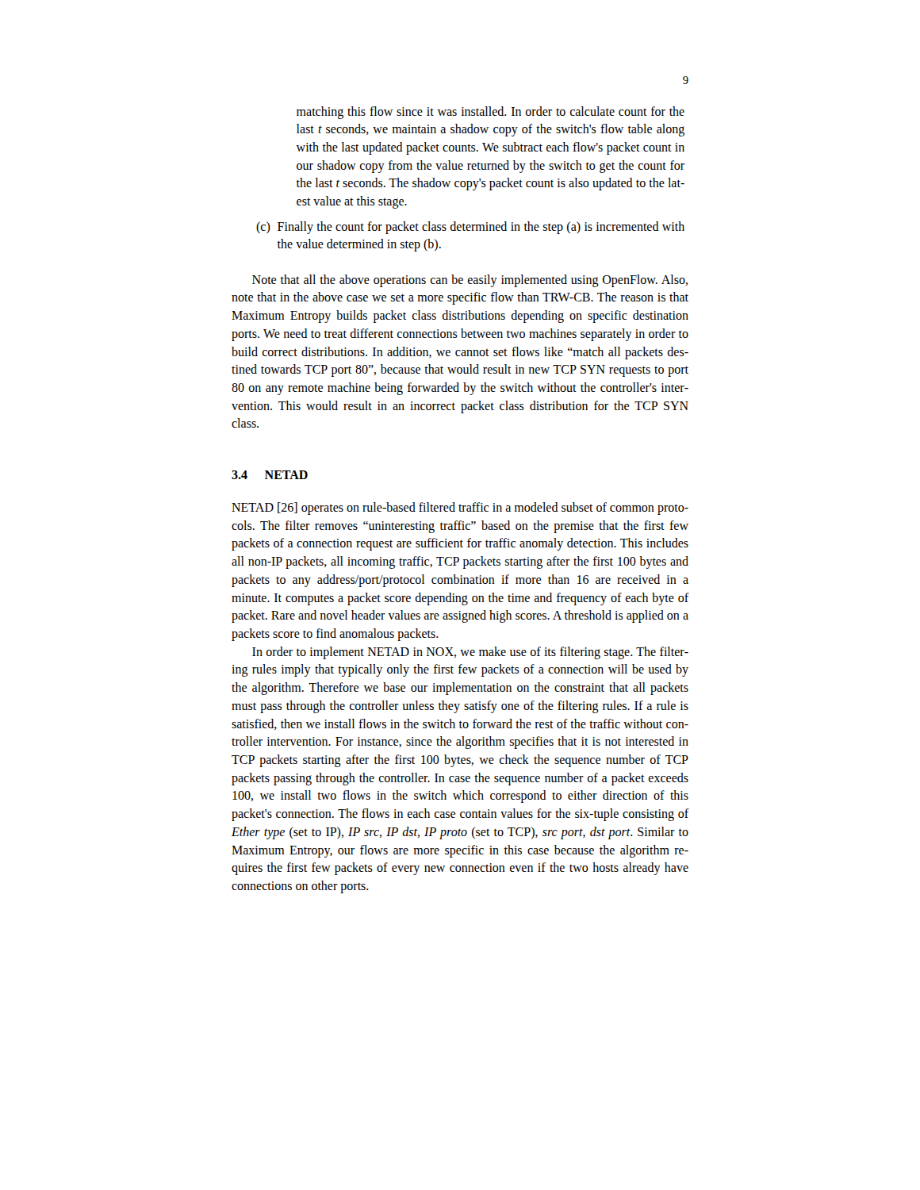9
matching this flow since it was installed. In order to calculate count for the last t seconds, we maintain a shadow copy of the switch's flow table along with the last updated packet counts. We subtract each flow's packet count in our shadow copy from the value returned by the switch to get the count for the last t seconds. The shadow copy's packet count is also updated to the latest value at this stage.
(c)
Finally the count for packet class determined in the step (a) is incremented with the value determined in step (b).
Note that all the above operations can be easily implemented using OpenFlow. Also, note that in the above case we set a more specific flow than TRW-CB. The reason is that Maximum Entropy builds packet class distributions depending on specific destination ports. We need to treat different connections between two machines separately in order to build correct distributions. In addition, we cannot set flows like “match all packets destined towards TCP port 80”, because that would result in new TCP SYN requests to port 80 on any remote machine being forwarded by the switch without the controller's intervention. This would result in an incorrect packet class distribution for the TCP SYN class.
3.4 NETAD
NETAD [26] operates on rule-based filtered traffic in a modeled subset of common protocols. The filter removes “uninteresting traffic” based on the premise that the first few packets of a connection request are sufficient for traffic anomaly detection. This includes all non-IP packets, all incoming traffic, TCP packets starting after the first 100 bytes and packets to any address/port/protocol combination if more than 16 are received in a minute. It computes a packet score depending on the time and frequency of each byte of packet. Rare and novel header values are assigned high scores. A threshold is applied on a packets score to find anomalous packets.
In order to implement NETAD in NOX, we make use of its filtering stage. The filtering rules imply that typically only the first few packets of a connection will be used by the algorithm. Therefore we base our implementation on the constraint that all packets must pass through the controller unless they satisfy one of the filtering rules. If a rule is satisfied, then we install flows in the switch to forward the rest of the traffic without controller intervention. For instance, since the algorithm specifies that it is not interested in TCP packets starting after the first 100 bytes, we check the sequence number of TCP packets passing through the controller. In case the sequence number of a packet exceeds 100, we install two flows in the switch which correspond to either direction of this packet's connection. The flows in each case contain values for the six-tuple consisting of Ether type (set to IP), IP src, IP dst, IP proto (set to TCP), src port, dst port. Similar to Maximum Entropy, our flows are more specific in this case because the algorithm requires the first few packets of every new connection even if the two hosts already have connections on other ports.